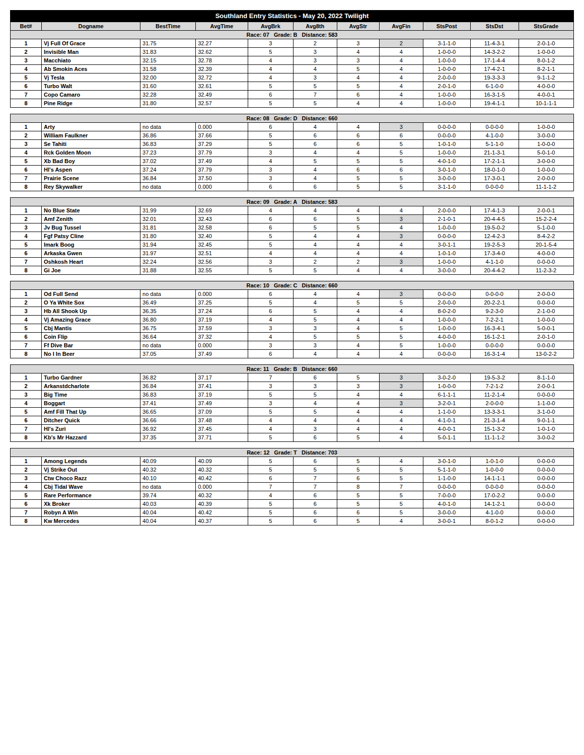Southland Entry Statistics - May 20, 2022 Twilight
| Bet# | Dogname | BestTime | AvgTime | AvgBrk | Avg8th | AvgStr | AvgFin | StsPost | StsDst | StsGrade |
| --- | --- | --- | --- | --- | --- | --- | --- | --- | --- | --- |
| Race: 07 Grade: B Distance: 583 |
| 1 | Vj Full Of Grace | 31.75 | 32.27 | 3 | 2 | 3 | 2 | 3-1-1-0 | 11-4-3-1 | 2-0-1-0 |
| 2 | Invisible Man | 31.83 | 32.62 | 5 | 3 | 4 | 4 | 1-0-0-0 | 14-3-2-2 | 1-0-0-0 |
| 3 | Macchiato | 32.15 | 32.78 | 4 | 3 | 3 | 4 | 1-0-0-0 | 17-1-4-4 | 8-0-1-2 |
| 4 | Ab Smokin Aces | 31.58 | 32.39 | 4 | 4 | 5 | 4 | 1-0-0-0 | 17-4-2-1 | 8-2-1-1 |
| 5 | Vj Tesla | 32.00 | 32.72 | 4 | 3 | 4 | 4 | 2-0-0-0 | 19-3-3-3 | 9-1-1-2 |
| 6 | Turbo Walt | 31.60 | 32.61 | 5 | 5 | 5 | 4 | 2-0-1-0 | 6-1-0-0 | 4-0-0-0 |
| 7 | Copo Camaro | 32.28 | 32.49 | 6 | 7 | 6 | 4 | 1-0-0-0 | 16-3-1-5 | 4-0-0-1 |
| 8 | Pine Ridge | 31.80 | 32.57 | 5 | 5 | 4 | 4 | 1-0-0-0 | 19-4-1-1 | 10-1-1-1 |
| Race: 08 Grade: D Distance: 660 |
| 1 | Arty | no data | 0.000 | 6 | 4 | 4 | 3 | 0-0-0-0 | 0-0-0-0 | 1-0-0-0 |
| 2 | William Faulkner | 36.86 | 37.66 | 5 | 6 | 6 | 6 | 0-0-0-0 | 4-1-0-0 | 3-0-0-0 |
| 3 | Se Tahiti | 36.83 | 37.29 | 5 | 6 | 6 | 5 | 1-0-1-0 | 5-1-1-0 | 1-0-0-0 |
| 4 | Rck Golden Moon | 37.23 | 37.79 | 3 | 4 | 4 | 5 | 1-0-0-0 | 21-1-3-1 | 5-0-1-0 |
| 5 | Xb Bad Boy | 37.02 | 37.49 | 4 | 5 | 5 | 5 | 4-0-1-0 | 17-2-1-1 | 3-0-0-0 |
| 6 | Hl's Aspen | 37.24 | 37.79 | 3 | 4 | 6 | 6 | 3-0-1-0 | 18-0-1-0 | 1-0-0-0 |
| 7 | Prairie Scene | 36.84 | 37.50 | 3 | 4 | 5 | 5 | 3-0-0-0 | 17-3-0-1 | 2-0-0-0 |
| 8 | Rey Skywalker | no data | 0.000 | 6 | 6 | 5 | 5 | 3-1-1-0 | 0-0-0-0 | 11-1-1-2 |
| Race: 09 Grade: A Distance: 583 |
| 1 | No Blue State | 31.99 | 32.69 | 4 | 4 | 4 | 4 | 2-0-0-0 | 17-4-1-3 | 2-0-0-1 |
| 2 | Amf Zenith | 32.01 | 32.43 | 6 | 6 | 5 | 3 | 2-1-0-1 | 20-4-4-5 | 15-2-2-4 |
| 3 | Jv Bug Tussel | 31.81 | 32.58 | 6 | 5 | 5 | 4 | 1-0-0-0 | 19-5-0-2 | 5-1-0-0 |
| 4 | Fgf Patsy Cline | 31.80 | 32.40 | 5 | 4 | 4 | 3 | 0-0-0-0 | 12-4-2-3 | 8-4-2-2 |
| 5 | Imark Boog | 31.94 | 32.45 | 5 | 4 | 4 | 4 | 3-0-1-1 | 19-2-5-3 | 20-1-5-4 |
| 6 | Arkaska Gwen | 31.97 | 32.51 | 4 | 4 | 4 | 4 | 1-0-1-0 | 17-3-4-0 | 4-0-0-0 |
| 7 | Oshkosh Heart | 32.24 | 32.56 | 3 | 2 | 2 | 3 | 1-0-0-0 | 4-1-1-0 | 0-0-0-0 |
| 8 | Gi Joe | 31.88 | 32.55 | 5 | 5 | 4 | 4 | 3-0-0-0 | 20-4-4-2 | 11-2-3-2 |
| Race: 10 Grade: C Distance: 660 |
| 1 | Od Full Send | no data | 0.000 | 6 | 4 | 4 | 3 | 0-0-0-0 | 0-0-0-0 | 2-0-0-0 |
| 2 | O Ya White Sox | 36.49 | 37.25 | 5 | 4 | 5 | 5 | 2-0-0-0 | 20-2-2-1 | 0-0-0-0 |
| 3 | Hb All Shook Up | 36.35 | 37.24 | 6 | 5 | 4 | 4 | 8-0-2-0 | 9-2-3-0 | 2-1-0-0 |
| 4 | Vj Amazing Grace | 36.80 | 37.19 | 4 | 5 | 4 | 4 | 1-0-0-0 | 7-2-2-1 | 1-0-0-0 |
| 5 | Cbj Mantis | 36.75 | 37.59 | 3 | 3 | 4 | 5 | 1-0-0-0 | 16-3-4-1 | 5-0-0-1 |
| 6 | Coin Flip | 36.64 | 37.32 | 4 | 5 | 5 | 5 | 4-0-0-0 | 16-1-2-1 | 2-0-1-0 |
| 7 | Ff Dive Bar | no data | 0.000 | 3 | 3 | 4 | 5 | 1-0-0-0 | 0-0-0-0 | 0-0-0-0 |
| 8 | No I In Beer | 37.05 | 37.49 | 6 | 4 | 4 | 4 | 0-0-0-0 | 16-3-1-4 | 13-0-2-2 |
| Race: 11 Grade: B Distance: 660 |
| 1 | Turbo Gardner | 36.82 | 37.17 | 7 | 6 | 5 | 3 | 3-0-2-0 | 19-5-3-2 | 8-1-1-0 |
| 2 | Arkanstdcharlote | 36.84 | 37.41 | 3 | 3 | 3 | 3 | 1-0-0-0 | 7-2-1-2 | 2-0-0-1 |
| 3 | Big Time | 36.83 | 37.19 | 5 | 5 | 4 | 4 | 6-1-1-1 | 11-2-1-4 | 0-0-0-0 |
| 4 | Boggart | 37.41 | 37.49 | 3 | 4 | 4 | 3 | 3-2-0-1 | 2-0-0-0 | 1-1-0-0 |
| 5 | Amf Fill That Up | 36.65 | 37.09 | 5 | 5 | 4 | 4 | 1-1-0-0 | 13-3-3-1 | 3-1-0-0 |
| 6 | Ditcher Quick | 36.66 | 37.48 | 4 | 4 | 4 | 4 | 4-1-0-1 | 21-3-1-4 | 9-0-1-1 |
| 7 | Hl's Zuri | 36.92 | 37.45 | 4 | 3 | 4 | 4 | 4-0-0-1 | 15-1-3-2 | 1-0-1-0 |
| 8 | Kb's Mr Hazzard | 37.35 | 37.71 | 5 | 6 | 5 | 4 | 5-0-1-1 | 11-1-1-2 | 3-0-0-2 |
| Race: 12 Grade: T Distance: 703 |
| 1 | Among Legends | 40.09 | 40.09 | 5 | 6 | 5 | 4 | 3-0-1-0 | 1-0-1-0 | 0-0-0-0 |
| 2 | Vj Strike Out | 40.32 | 40.32 | 5 | 5 | 5 | 5 | 5-1-1-0 | 1-0-0-0 | 0-0-0-0 |
| 3 | Ctw Choco Razz | 40.10 | 40.42 | 6 | 7 | 6 | 5 | 1-1-0-0 | 14-1-1-1 | 0-0-0-0 |
| 4 | Cbj Tidal Wave | no data | 0.000 | 7 | 7 | 8 | 7 | 0-0-0-0 | 0-0-0-0 | 0-0-0-0 |
| 5 | Rare Performance | 39.74 | 40.32 | 4 | 6 | 5 | 5 | 7-0-0-0 | 17-0-2-2 | 0-0-0-0 |
| 6 | Xk Broker | 40.03 | 40.39 | 5 | 6 | 5 | 5 | 4-0-1-0 | 14-1-2-1 | 0-0-0-0 |
| 7 | Robyn A Win | 40.04 | 40.42 | 5 | 6 | 6 | 5 | 3-0-0-0 | 4-1-0-0 | 0-0-0-0 |
| 8 | Kw Mercedes | 40.04 | 40.37 | 5 | 6 | 5 | 4 | 3-0-0-1 | 8-0-1-2 | 0-0-0-0 |